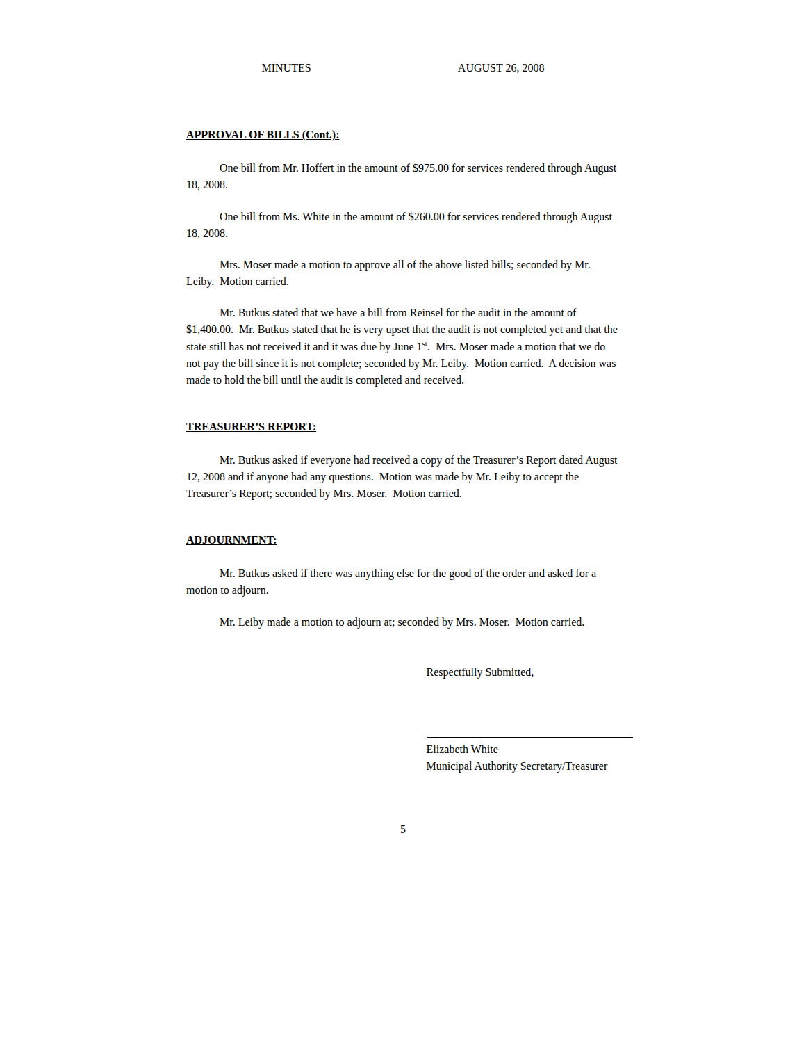MINUTES AUGUST 26, 2008
APPROVAL OF BILLS (Cont.):
One bill from Mr. Hoffert in the amount of $975.00 for services rendered through August 18, 2008.
One bill from Ms. White in the amount of $260.00 for services rendered through August 18, 2008.
Mrs. Moser made a motion to approve all of the above listed bills; seconded by Mr. Leiby. Motion carried.
Mr. Butkus stated that we have a bill from Reinsel for the audit in the amount of $1,400.00. Mr. Butkus stated that he is very upset that the audit is not completed yet and that the state still has not received it and it was due by June 1st. Mrs. Moser made a motion that we do not pay the bill since it is not complete; seconded by Mr. Leiby. Motion carried. A decision was made to hold the bill until the audit is completed and received.
TREASURER’S REPORT:
Mr. Butkus asked if everyone had received a copy of the Treasurer’s Report dated August 12, 2008 and if anyone had any questions. Motion was made by Mr. Leiby to accept the Treasurer’s Report; seconded by Mrs. Moser. Motion carried.
ADJOURNMENT:
Mr. Butkus asked if there was anything else for the good of the order and asked for a motion to adjourn.
Mr. Leiby made a motion to adjourn at; seconded by Mrs. Moser. Motion carried.
Respectfully Submitted,
Elizabeth White
Municipal Authority Secretary/Treasurer
5